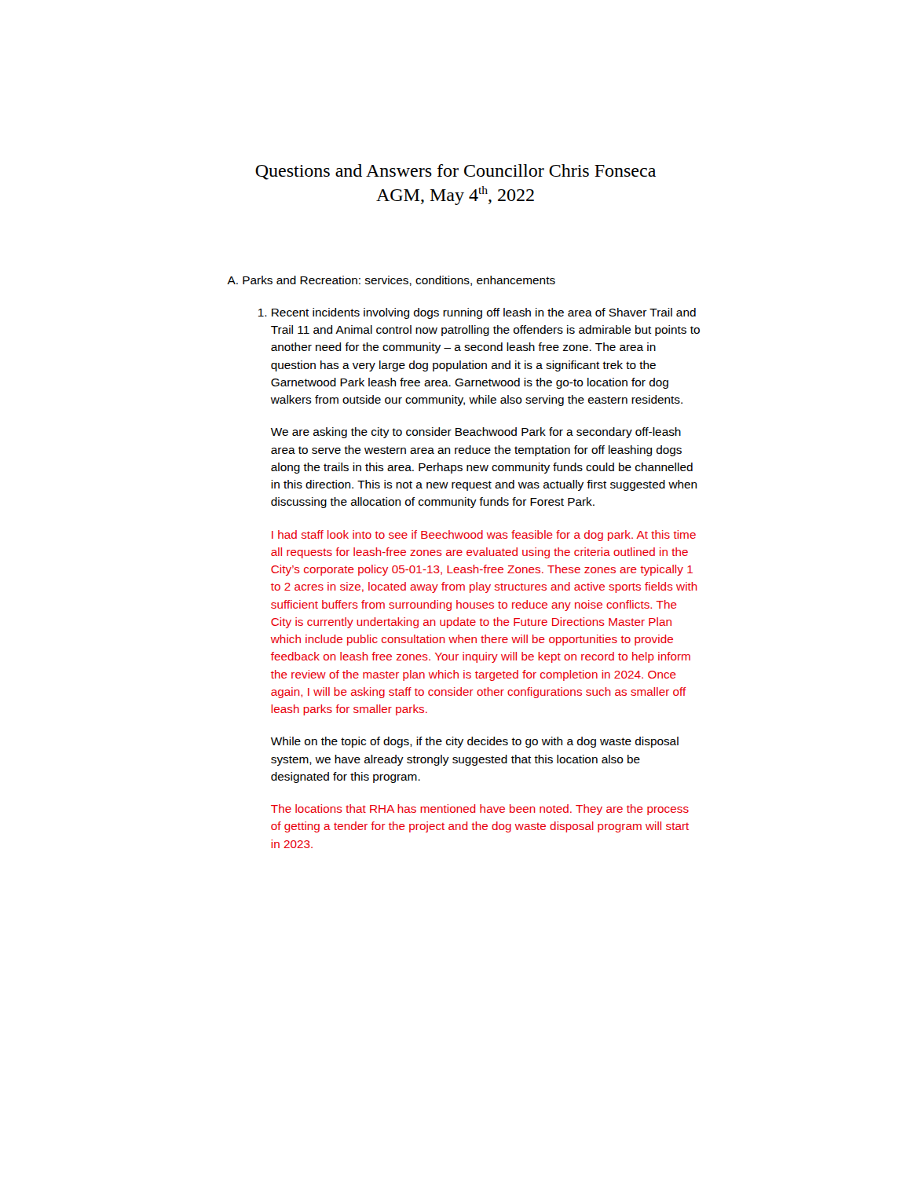Questions and Answers for Councillor Chris Fonseca AGM, May 4th, 2022
Parks and Recreation: services, conditions, enhancements
Recent incidents involving dogs running off leash in the area of Shaver Trail and Trail 11 and Animal control now patrolling the offenders is admirable but points to another need for the community – a second leash free zone. The area in question has a very large dog population and it is a significant trek to the Garnetwood Park leash free area. Garnetwood is the go-to location for dog walkers from outside our community, while also serving the eastern residents.
We are asking the city to consider Beachwood Park for a secondary off-leash area to serve the western area an reduce the temptation for off leashing dogs along the trails in this area. Perhaps new community funds could be channelled in this direction. This is not a new request and was actually first suggested when discussing the allocation of community funds for Forest Park.
I had staff look into to see if Beechwood was feasible for a dog park. At this time all requests for leash-free zones are evaluated using the criteria outlined in the City’s corporate policy 05-01-13, Leash-free Zones. These zones are typically 1 to 2 acres in size, located away from play structures and active sports fields with sufficient buffers from surrounding houses to reduce any noise conflicts. The City is currently undertaking an update to the Future Directions Master Plan which include public consultation when there will be opportunities to provide feedback on leash free zones. Your inquiry will be kept on record to help inform the review of the master plan which is targeted for completion in 2024. Once again, I will be asking staff to consider other configurations such as smaller off leash parks for smaller parks.
While on the topic of dogs, if the city decides to go with a dog waste disposal system, we have already strongly suggested that this location also be designated for this program.
The locations that RHA has mentioned have been noted. They are the process of getting a tender for the project and the dog waste disposal program will start in 2023.